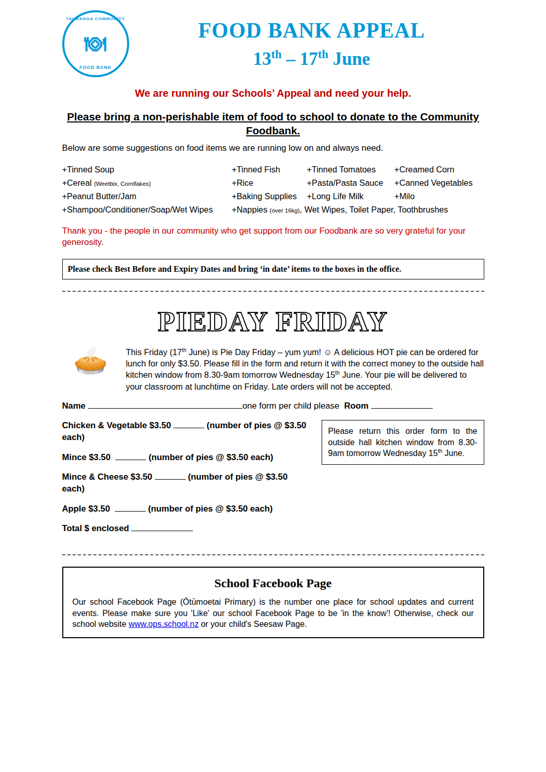TAURANGA COMMUNITY 🍽 FOOD BANK
FOOD BANK APPEAL
13th – 17th June
We are running our Schools’ Appeal and need your help.
Please bring a non-perishable item of food to school to donate to the Community Foodbank.
Below are some suggestions on food items we are running low on and always need.
| +Tinned Soup | +Tinned Fish | +Tinned Tomatoes | +Creamed Corn |
| +Cereal (Weetbix, Cornflakes) | +Rice | +Pasta/Pasta Sauce | +Canned Vegetables |
| +Peanut Butter/Jam | +Baking Supplies | +Long Life Milk | +Milo |
| +Shampoo/Conditioner/Soap/Wet Wipes | +Nappies (over 16kg) , Wet Wipes, Toilet Paper, Toothbrushes |
Thank you - the people in our community who get support from our Foodbank are so very grateful for your generosity.
Please check Best Before and Expiry Dates and bring ‘in date’ items to the boxes in the office.
PIEDAY FRIDAY
🥧
This Friday (17th June) is Pie Day Friday – yum yum! ☺ A delicious HOT pie can be ordered for lunch for only $3.50. Please fill in the form and return it with the correct money to the outside hall kitchen window from 8.30-9am tomorrow Wednesday 15th June. Your pie will be delivered to your classroom at lunchtime on Friday. Late orders will not be accepted.
Name one form per child please Room
Chicken & Vegetable $3.50 (number of pies @ $3.50 each)
Mince $3.50 (number of pies @ $3.50 each)
Mince & Cheese $3.50 (number of pies @ $3.50 each)
Apple $3.50 (number of pies @ $3.50 each)
Total $ enclosed
Please return this order form to the outside hall kitchen window from 8.30-9am tomorrow Wednesday 15th June.
School Facebook Page
Our school Facebook Page (Ōtūmoetai Primary) is the number one place for school updates and current events. Please make sure you 'Like' our school Facebook Page to be 'in the know'! Otherwise, check our school website www.ops.school.nz or your child's Seesaw Page.